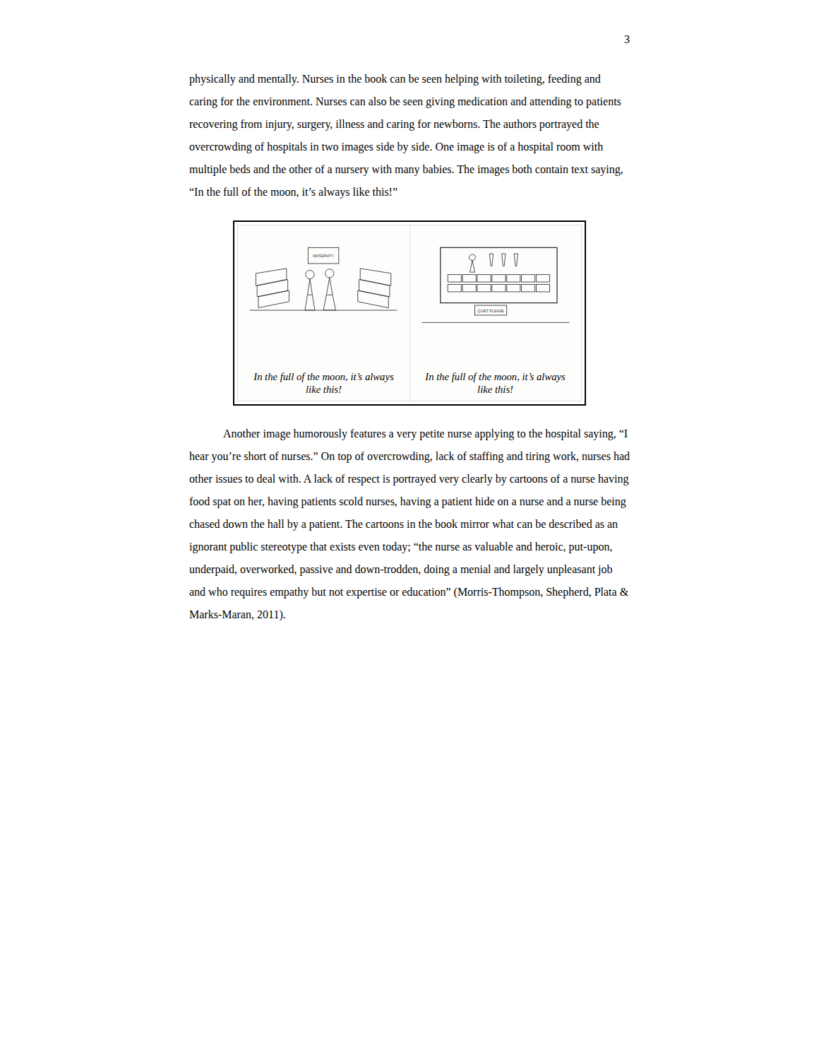3
physically and mentally. Nurses in the book can be seen helping with toileting, feeding and caring for the environment. Nurses can also be seen giving medication and attending to patients recovering from injury, surgery, illness and caring for newborns. The authors portrayed the overcrowding of hospitals in two images side by side. One image is of a hospital room with multiple beds and the other of a nursery with many babies. The images both contain text saying, “In the full of the moon, it’s always like this!”
MATERNITY In the full of the moon, it’s always
like this! QUIET PLEASE In the full of the moon, it’s always
like this!
Another image humorously features a very petite nurse applying to the hospital saying, “I hear you’re short of nurses.” On top of overcrowding, lack of staffing and tiring work, nurses had other issues to deal with. A lack of respect is portrayed very clearly by cartoons of a nurse having food spat on her, having patients scold nurses, having a patient hide on a nurse and a nurse being chased down the hall by a patient. The cartoons in the book mirror what can be described as an ignorant public stereotype that exists even today; “the nurse as valuable and heroic, put-upon, underpaid, overworked, passive and down-trodden, doing a menial and largely unpleasant job and who requires empathy but not expertise or education” (Morris-Thompson, Shepherd, Plata & Marks-Maran, 2011).